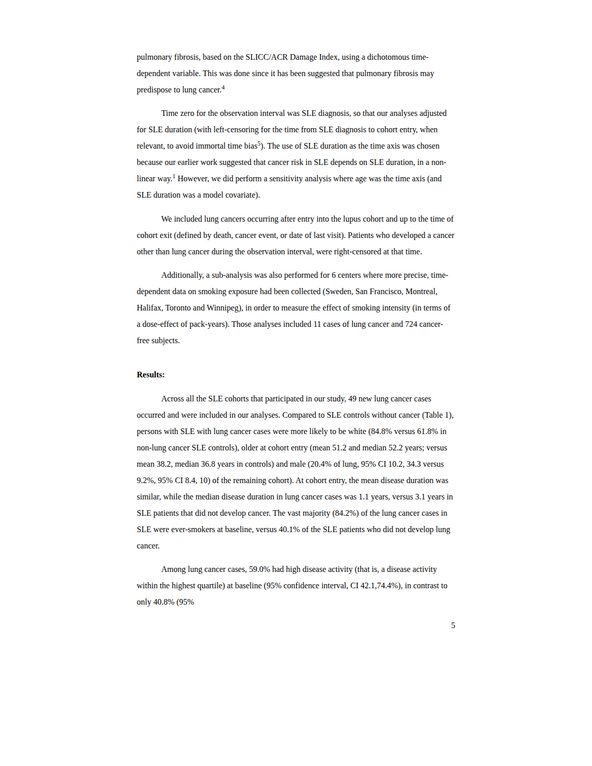pulmonary fibrosis, based on the SLICC/ACR Damage Index, using a dichotomous time-dependent variable. This was done since it has been suggested that pulmonary fibrosis may predispose to lung cancer.4
Time zero for the observation interval was SLE diagnosis, so that our analyses adjusted for SLE duration (with left-censoring for the time from SLE diagnosis to cohort entry, when relevant, to avoid immortal time bias5). The use of SLE duration as the time axis was chosen because our earlier work suggested that cancer risk in SLE depends on SLE duration, in a non-linear way.1 However, we did perform a sensitivity analysis where age was the time axis (and SLE duration was a model covariate).
We included lung cancers occurring after entry into the lupus cohort and up to the time of cohort exit (defined by death, cancer event, or date of last visit). Patients who developed a cancer other than lung cancer during the observation interval, were right-censored at that time.
Additionally, a sub-analysis was also performed for 6 centers where more precise, time-dependent data on smoking exposure had been collected (Sweden, San Francisco, Montreal, Halifax, Toronto and Winnipeg), in order to measure the effect of smoking intensity (in terms of a dose-effect of pack-years). Those analyses included 11 cases of lung cancer and 724 cancer-free subjects.
Results:
Across all the SLE cohorts that participated in our study, 49 new lung cancer cases occurred and were included in our analyses. Compared to SLE controls without cancer (Table 1), persons with SLE with lung cancer cases were more likely to be white (84.8% versus 61.8% in non-lung cancer SLE controls), older at cohort entry (mean 51.2 and median 52.2 years; versus mean 38.2, median 36.8 years in controls) and male (20.4% of lung, 95% CI 10.2, 34.3 versus 9.2%, 95% CI 8.4, 10) of the remaining cohort). At cohort entry, the mean disease duration was similar, while the median disease duration in lung cancer cases was 1.1 years, versus 3.1 years in SLE patients that did not develop cancer. The vast majority (84.2%) of the lung cancer cases in SLE were ever-smokers at baseline, versus 40.1% of the SLE patients who did not develop lung cancer.
Among lung cancer cases, 59.0% had high disease activity (that is, a disease activity within the highest quartile) at baseline (95% confidence interval, CI 42.1,74.4%), in contrast to only 40.8% (95%
5